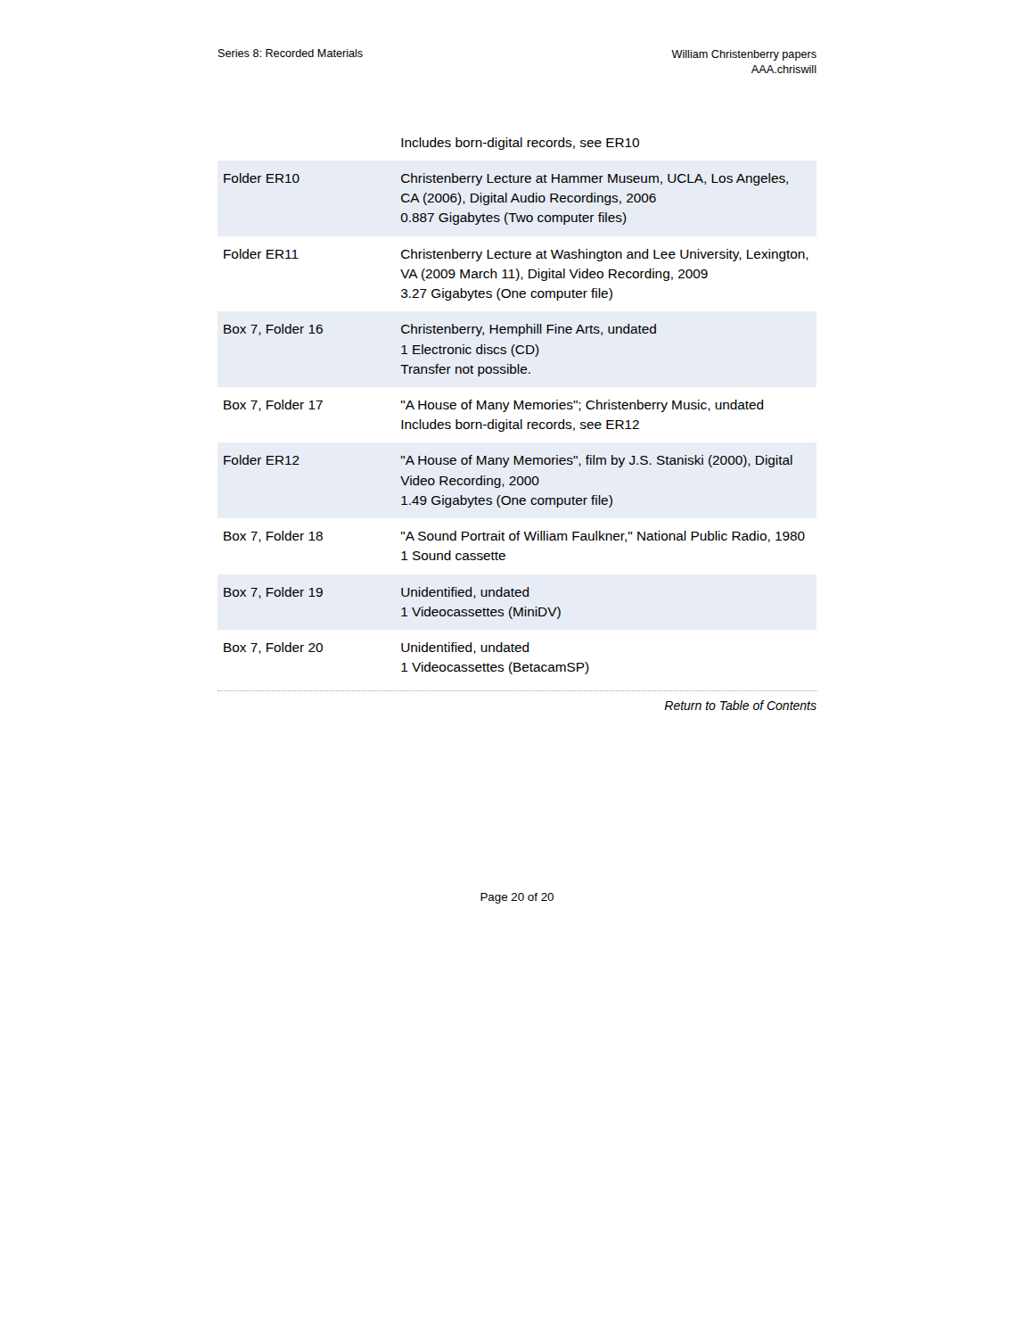Series 8: Recorded Materials
William Christenberry papers
AAA.chriswill
| | Includes born-digital records, see ER10 |
| Folder ER10 | Christenberry Lecture at Hammer Museum, UCLA, Los Angeles, CA (2006), Digital Audio Recordings, 2006 0.887 Gigabytes (Two computer files) |
| Folder ER11 | Christenberry Lecture at Washington and Lee University, Lexington, VA (2009 March 11), Digital Video Recording, 2009 3.27 Gigabytes (One computer file) |
| Box 7, Folder 16 | Christenberry, Hemphill Fine Arts, undated 1 Electronic discs (CD) Transfer not possible. |
| Box 7, Folder 17 | "A House of Many Memories"; Christenberry Music, undated Includes born-digital records, see ER12 |
| Folder ER12 | "A House of Many Memories", film by J.S. Staniski (2000), Digital Video Recording, 2000 1.49 Gigabytes (One computer file) |
| Box 7, Folder 18 | "A Sound Portrait of William Faulkner," National Public Radio, 1980 1 Sound cassette |
| Box 7, Folder 19 | Unidentified, undated 1 Videocassettes (MiniDV) |
| Box 7, Folder 20 | Unidentified, undated 1 Videocassettes (BetacamSP) |
Return to Table of Contents
Page 20 of 20